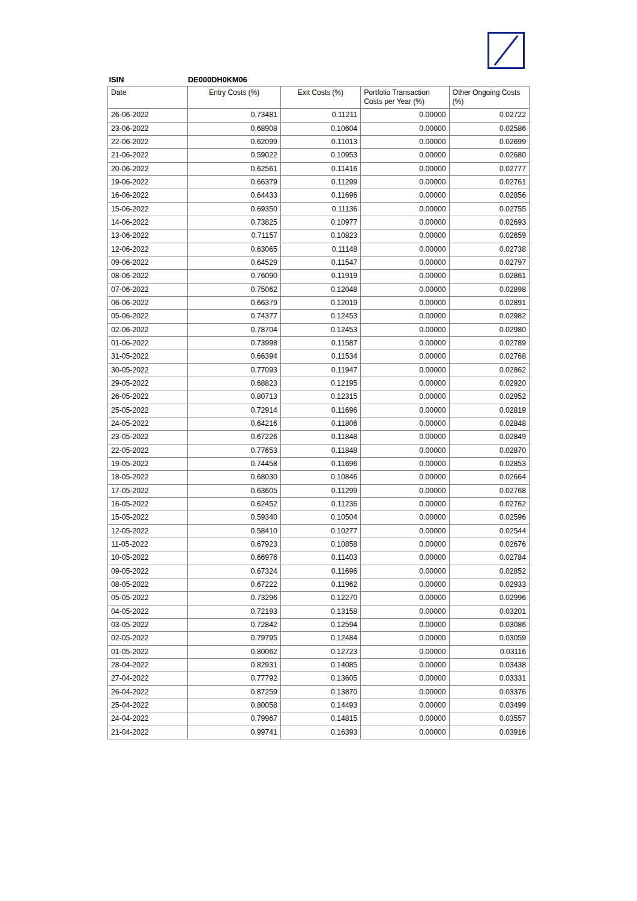| ISIN | DE000DH0KM06 |
| --- | --- |
| Date | Entry Costs (%) | Exit Costs (%) | Portfolio Transaction Costs per Year (%) | Other Ongoing Costs (%) |
| 26-06-2022 | 0.73481 | 0.11211 | 0.00000 | 0.02722 |
| 23-06-2022 | 0.68908 | 0.10604 | 0.00000 | 0.02586 |
| 22-06-2022 | 0.62099 | 0.11013 | 0.00000 | 0.02699 |
| 21-06-2022 | 0.59022 | 0.10953 | 0.00000 | 0.02680 |
| 20-06-2022 | 0.62561 | 0.11416 | 0.00000 | 0.02777 |
| 19-06-2022 | 0.66379 | 0.11299 | 0.00000 | 0.02761 |
| 16-06-2022 | 0.64433 | 0.11696 | 0.00000 | 0.02856 |
| 15-06-2022 | 0.69350 | 0.11136 | 0.00000 | 0.02755 |
| 14-06-2022 | 0.73825 | 0.10977 | 0.00000 | 0.02693 |
| 13-06-2022 | 0.71157 | 0.10823 | 0.00000 | 0.02659 |
| 12-06-2022 | 0.63065 | 0.11148 | 0.00000 | 0.02738 |
| 09-06-2022 | 0.64529 | 0.11547 | 0.00000 | 0.02797 |
| 08-06-2022 | 0.76090 | 0.11919 | 0.00000 | 0.02861 |
| 07-06-2022 | 0.75062 | 0.12048 | 0.00000 | 0.02898 |
| 06-06-2022 | 0.66379 | 0.12019 | 0.00000 | 0.02891 |
| 05-06-2022 | 0.74377 | 0.12453 | 0.00000 | 0.02982 |
| 02-06-2022 | 0.78704 | 0.12453 | 0.00000 | 0.02980 |
| 01-06-2022 | 0.73998 | 0.11587 | 0.00000 | 0.02789 |
| 31-05-2022 | 0.66394 | 0.11534 | 0.00000 | 0.02768 |
| 30-05-2022 | 0.77093 | 0.11947 | 0.00000 | 0.02862 |
| 29-05-2022 | 0.68823 | 0.12195 | 0.00000 | 0.02920 |
| 26-05-2022 | 0.80713 | 0.12315 | 0.00000 | 0.02952 |
| 25-05-2022 | 0.72914 | 0.11696 | 0.00000 | 0.02819 |
| 24-05-2022 | 0.64216 | 0.11806 | 0.00000 | 0.02848 |
| 23-05-2022 | 0.67226 | 0.11848 | 0.00000 | 0.02849 |
| 22-05-2022 | 0.77653 | 0.11848 | 0.00000 | 0.02870 |
| 19-05-2022 | 0.74458 | 0.11696 | 0.00000 | 0.02853 |
| 18-05-2022 | 0.68030 | 0.10846 | 0.00000 | 0.02664 |
| 17-05-2022 | 0.63605 | 0.11299 | 0.00000 | 0.02768 |
| 16-05-2022 | 0.62452 | 0.11236 | 0.00000 | 0.02762 |
| 15-05-2022 | 0.59340 | 0.10504 | 0.00000 | 0.02596 |
| 12-05-2022 | 0.58410 | 0.10277 | 0.00000 | 0.02544 |
| 11-05-2022 | 0.67923 | 0.10858 | 0.00000 | 0.02676 |
| 10-05-2022 | 0.66976 | 0.11403 | 0.00000 | 0.02784 |
| 09-05-2022 | 0.67324 | 0.11696 | 0.00000 | 0.02852 |
| 08-05-2022 | 0.67222 | 0.11962 | 0.00000 | 0.02933 |
| 05-05-2022 | 0.73296 | 0.12270 | 0.00000 | 0.02996 |
| 04-05-2022 | 0.72193 | 0.13158 | 0.00000 | 0.03201 |
| 03-05-2022 | 0.72842 | 0.12594 | 0.00000 | 0.03086 |
| 02-05-2022 | 0.79795 | 0.12484 | 0.00000 | 0.03059 |
| 01-05-2022 | 0.80062 | 0.12723 | 0.00000 | 0.03116 |
| 28-04-2022 | 0.82931 | 0.14085 | 0.00000 | 0.03438 |
| 27-04-2022 | 0.77792 | 0.13605 | 0.00000 | 0.03331 |
| 26-04-2022 | 0.87259 | 0.13870 | 0.00000 | 0.03376 |
| 25-04-2022 | 0.80058 | 0.14493 | 0.00000 | 0.03499 |
| 24-04-2022 | 0.79967 | 0.14815 | 0.00000 | 0.03557 |
| 21-04-2022 | 0.99741 | 0.16393 | 0.00000 | 0.03916 |